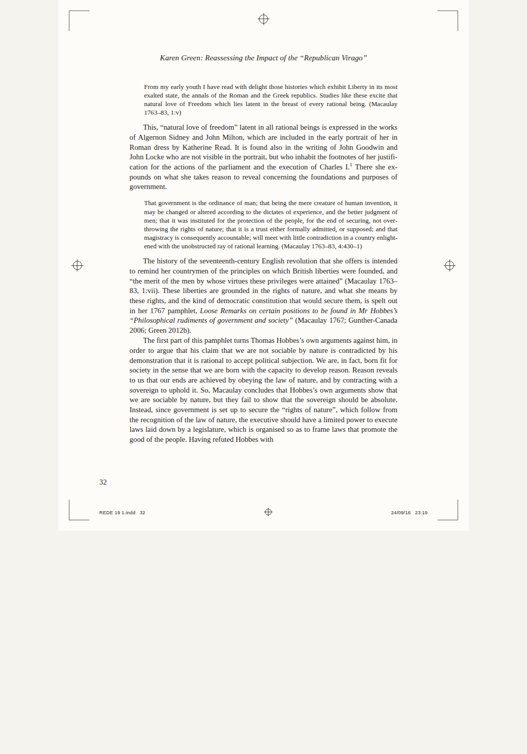Karen Green: Reassessing the Impact of the “Republican Virago”
From my early youth I have read with delight those histories which exhibit Liberty in its most exalted state, the annals of the Roman and the Greek republics. Studies like these excite that natural love of Freedom which lies latent in the breast of every rational being. (Macaulay 1763–83, 1:v)
This, “natural love of freedom” latent in all rational beings is expressed in the works of Algernon Sidney and John Milton, which are included in the early portrait of her in Roman dress by Katherine Read. It is found also in the writing of John Goodwin and John Locke who are not visible in the portrait, but who inhabit the footnotes of her justification for the actions of the parliament and the execution of Charles I.1 There she expounds on what she takes reason to reveal concerning the foundations and purposes of government.
That government is the ordinance of man; that being the mere creature of human invention, it may be changed or altered according to the dictates of experience, and the better judgment of men; that it was instituted for the protection of the people, for the end of securing, not overthrowing the rights of nature; that it is a trust either formally admitted, or supposed; and that magistracy is consequently accountable; will meet with little contradiction in a country enlightened with the unobstructed ray of rational learning. (Macaulay 1763–83, 4:430–1)
The history of the seventeenth-century English revolution that she offers is intended to remind her countrymen of the principles on which British liberties were founded, and “the merit of the men by whose virtues these privileges were attained” (Macaulay 1763–83, 1:vii). These liberties are grounded in the rights of nature, and what she means by these rights, and the kind of democratic constitution that would secure them, is spelt out in her 1767 pamphlet, Loose Remarks on certain positions to be found in Mr Hobbes’s “Philosophical rudiments of government and society” (Macaulay 1767; Gunther-Canada 2006; Green 2012b).
The first part of this pamphlet turns Thomas Hobbes’s own arguments against him, in order to argue that his claim that we are not sociable by nature is contradicted by his demonstration that it is rational to accept political subjection. We are, in fact, born fit for society in the sense that we are born with the capacity to develop reason. Reason reveals to us that our ends are achieved by obeying the law of nature, and by contracting with a sovereign to uphold it. So, Macaulay concludes that Hobbes’s own arguments show that we are sociable by nature, but they fail to show that the sovereign should be absolute. Instead, since government is set up to secure the “rights of nature”, which follow from the recognition of the law of nature, the executive should have a limited power to execute laws laid down by a legislature, which is organised so as to frame laws that promote the good of the people. Having refuted Hobbes with
32
REDE 19 1.indd 32 24/09/16 23:19